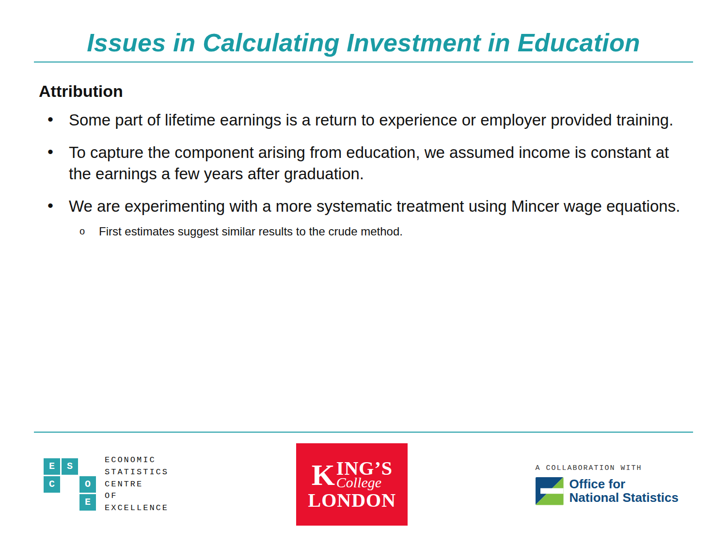Issues in Calculating Investment in Education
Attribution
Some part of lifetime earnings is a return to experience or employer provided training.
To capture the component arising from education, we assumed income is constant at the earnings a few years after graduation.
We are experimenting with a more systematic treatment using Mincer wage equations.
First estimates suggest similar results to the crude method.
E
S
C
O
E
Economic
Statistics
Centre
of
Excellence
K
ING’S College
LONDON
A collaboration with
Office for
National Statistics